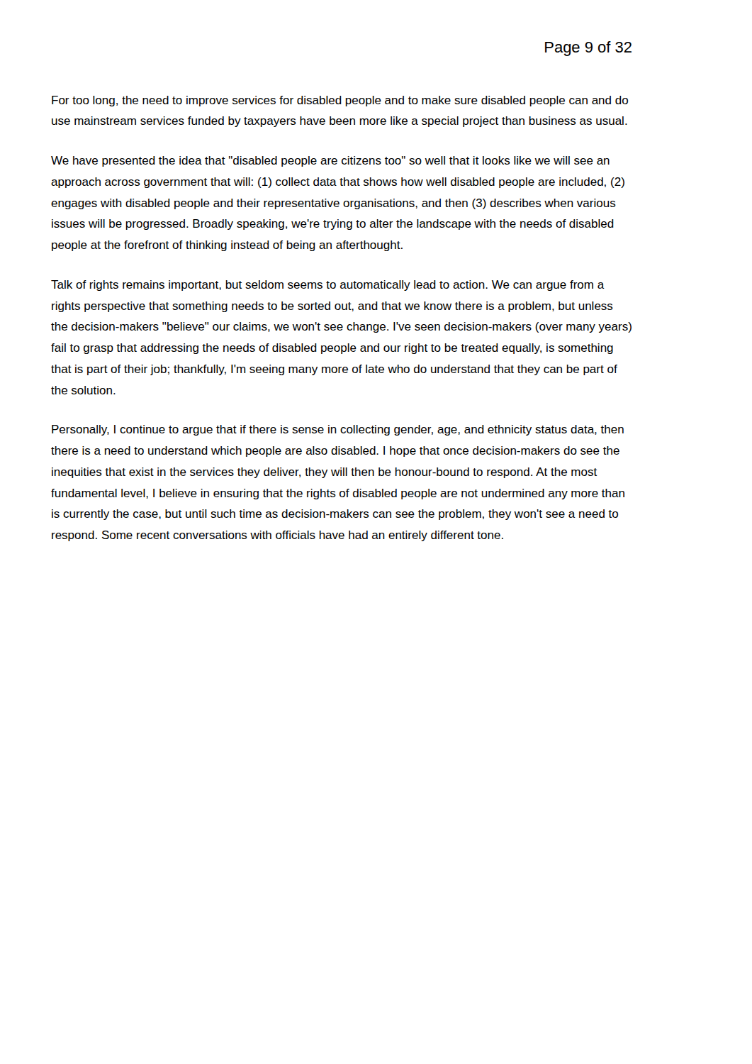Page 9 of 32
For too long, the need to improve services for disabled people and to make sure disabled people can and do use mainstream services funded by taxpayers have been more like a special project than business as usual.
We have presented the idea that "disabled people are citizens too" so well that it looks like we will see an approach across government that will: (1) collect data that shows how well disabled people are included, (2) engages with disabled people and their representative organisations, and then (3) describes when various issues will be progressed. Broadly speaking, we're trying to alter the landscape with the needs of disabled people at the forefront of thinking instead of being an afterthought.
Talk of rights remains important, but seldom seems to automatically lead to action. We can argue from a rights perspective that something needs to be sorted out, and that we know there is a problem, but unless the decision-makers "believe" our claims, we won't see change. I've seen decision-makers (over many years) fail to grasp that addressing the needs of disabled people and our right to be treated equally, is something that is part of their job; thankfully, I'm seeing many more of late who do understand that they can be part of the solution.
Personally, I continue to argue that if there is sense in collecting gender, age, and ethnicity status data, then there is a need to understand which people are also disabled. I hope that once decision-makers do see the inequities that exist in the services they deliver, they will then be honour-bound to respond. At the most fundamental level, I believe in ensuring that the rights of disabled people are not undermined any more than is currently the case, but until such time as decision-makers can see the problem, they won't see a need to respond. Some recent conversations with officials have had an entirely different tone.